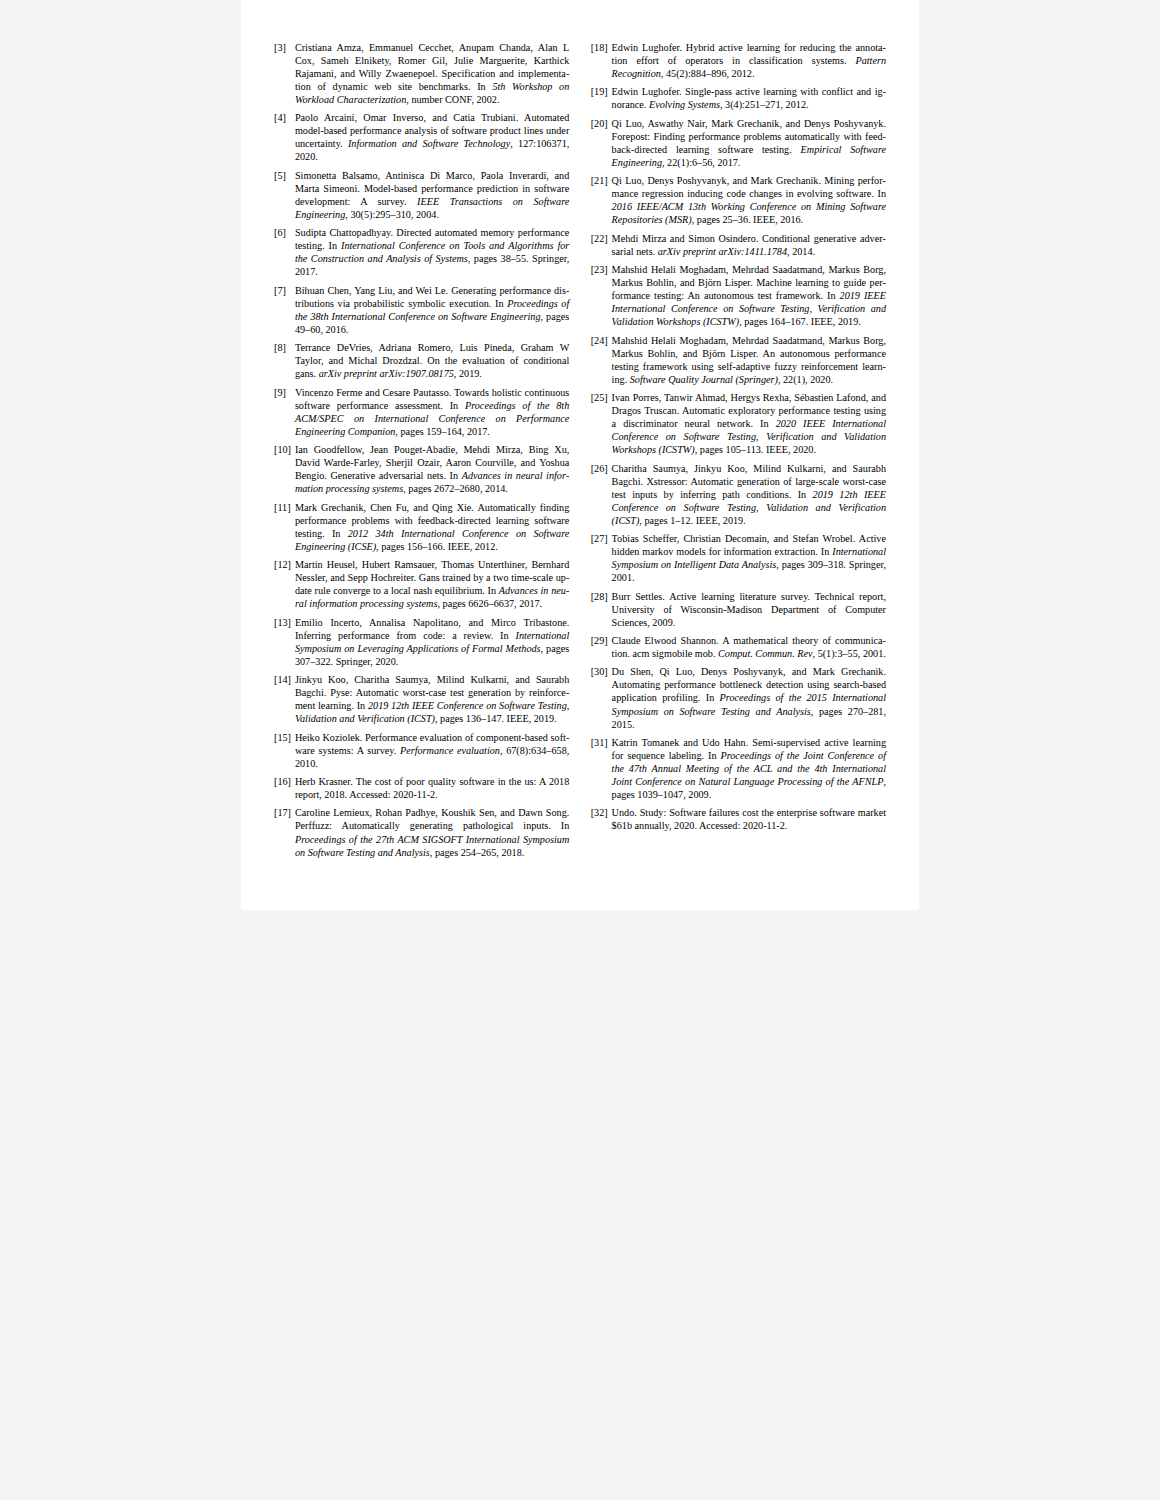[3] Cristiana Amza, Emmanuel Cecchet, Anupam Chanda, Alan L Cox, Sameh Elnikety, Romer Gil, Julie Marguerite, Karthick Rajamani, and Willy Zwaenepoel. Specification and implementation of dynamic web site benchmarks. In 5th Workshop on Workload Characterization, number CONF, 2002.
[4] Paolo Arcaini, Omar Inverso, and Catia Trubiani. Automated model-based performance analysis of software product lines under uncertainty. Information and Software Technology, 127:106371, 2020.
[5] Simonetta Balsamo, Antinisca Di Marco, Paola Inverardi, and Marta Simeoni. Model-based performance prediction in software development: A survey. IEEE Transactions on Software Engineering, 30(5):295–310, 2004.
[6] Sudipta Chattopadhyay. Directed automated memory performance testing. In International Conference on Tools and Algorithms for the Construction and Analysis of Systems, pages 38–55. Springer, 2017.
[7] Bihuan Chen, Yang Liu, and Wei Le. Generating performance distributions via probabilistic symbolic execution. In Proceedings of the 38th International Conference on Software Engineering, pages 49–60, 2016.
[8] Terrance DeVries, Adriana Romero, Luis Pineda, Graham W Taylor, and Michal Drozdzal. On the evaluation of conditional gans. arXiv preprint arXiv:1907.08175, 2019.
[9] Vincenzo Ferme and Cesare Pautasso. Towards holistic continuous software performance assessment. In Proceedings of the 8th ACM/SPEC on International Conference on Performance Engineering Companion, pages 159–164, 2017.
[10] Ian Goodfellow, Jean Pouget-Abadie, Mehdi Mirza, Bing Xu, David Warde-Farley, Sherjil Ozair, Aaron Courville, and Yoshua Bengio. Generative adversarial nets. In Advances in neural information processing systems, pages 2672–2680, 2014.
[11] Mark Grechanik, Chen Fu, and Qing Xie. Automatically finding performance problems with feedback-directed learning software testing. In 2012 34th International Conference on Software Engineering (ICSE), pages 156–166. IEEE, 2012.
[12] Martin Heusel, Hubert Ramsauer, Thomas Unterthiner, Bernhard Nessler, and Sepp Hochreiter. Gans trained by a two time-scale update rule converge to a local nash equilibrium. In Advances in neural information processing systems, pages 6626–6637, 2017.
[13] Emilio Incerto, Annalisa Napolitano, and Mirco Tribastone. Inferring performance from code: a review. In International Symposium on Leveraging Applications of Formal Methods, pages 307–322. Springer, 2020.
[14] Jinkyu Koo, Charitha Saumya, Milind Kulkarni, and Saurabh Bagchi. Pyse: Automatic worst-case test generation by reinforcement learning. In 2019 12th IEEE Conference on Software Testing, Validation and Verification (ICST), pages 136–147. IEEE, 2019.
[15] Heiko Koziolek. Performance evaluation of component-based software systems: A survey. Performance evaluation, 67(8):634–658, 2010.
[16] Herb Krasner. The cost of poor quality software in the us: A 2018 report, 2018. Accessed: 2020-11-2.
[17] Caroline Lemieux, Rohan Padhye, Koushik Sen, and Dawn Song. Perffuzz: Automatically generating pathological inputs. In Proceedings of the 27th ACM SIGSOFT International Symposium on Software Testing and Analysis, pages 254–265, 2018.
[18] Edwin Lughofer. Hybrid active learning for reducing the annotation effort of operators in classification systems. Pattern Recognition, 45(2):884–896, 2012.
[19] Edwin Lughofer. Single-pass active learning with conflict and ignorance. Evolving Systems, 3(4):251–271, 2012.
[20] Qi Luo, Aswathy Nair, Mark Grechanik, and Denys Poshyvanyk. Forepost: Finding performance problems automatically with feedback-directed learning software testing. Empirical Software Engineering, 22(1):6–56, 2017.
[21] Qi Luo, Denys Poshyvanyk, and Mark Grechanik. Mining performance regression inducing code changes in evolving software. In 2016 IEEE/ACM 13th Working Conference on Mining Software Repositories (MSR), pages 25–36. IEEE, 2016.
[22] Mehdi Mirza and Simon Osindero. Conditional generative adversarial nets. arXiv preprint arXiv:1411.1784, 2014.
[23] Mahshid Helali Moghadam, Mehrdad Saadatmand, Markus Borg, Markus Bohlin, and Björn Lisper. Machine learning to guide performance testing: An autonomous test framework. In 2019 IEEE International Conference on Software Testing, Verification and Validation Workshops (ICSTW), pages 164–167. IEEE, 2019.
[24] Mahshid Helali Moghadam, Mehrdad Saadatmand, Markus Borg, Markus Bohlin, and Björn Lisper. An autonomous performance testing framework using self-adaptive fuzzy reinforcement learning. Software Quality Journal (Springer), 22(1), 2020.
[25] Ivan Porres, Tanwir Ahmad, Hergys Rexha, Sébastien Lafond, and Dragos Truscan. Automatic exploratory performance testing using a discriminator neural network. In 2020 IEEE International Conference on Software Testing, Verification and Validation Workshops (ICSTW), pages 105–113. IEEE, 2020.
[26] Charitha Saumya, Jinkyu Koo, Milind Kulkarni, and Saurabh Bagchi. Xstressor: Automatic generation of large-scale worst-case test inputs by inferring path conditions. In 2019 12th IEEE Conference on Software Testing, Validation and Verification (ICST), pages 1–12. IEEE, 2019.
[27] Tobias Scheffer, Christian Decomain, and Stefan Wrobel. Active hidden markov models for information extraction. In International Symposium on Intelligent Data Analysis, pages 309–318. Springer, 2001.
[28] Burr Settles. Active learning literature survey. Technical report, University of Wisconsin-Madison Department of Computer Sciences, 2009.
[29] Claude Elwood Shannon. A mathematical theory of communication. acm sigmobile mob. Comput. Commun. Rev, 5(1):3–55, 2001.
[30] Du Shen, Qi Luo, Denys Poshyvanyk, and Mark Grechanik. Automating performance bottleneck detection using search-based application profiling. In Proceedings of the 2015 International Symposium on Software Testing and Analysis, pages 270–281, 2015.
[31] Katrin Tomanek and Udo Hahn. Semi-supervised active learning for sequence labeling. In Proceedings of the Joint Conference of the 47th Annual Meeting of the ACL and the 4th International Joint Conference on Natural Language Processing of the AFNLP, pages 1039–1047, 2009.
[32] Undo. Study: Software failures cost the enterprise software market $61b annually, 2020. Accessed: 2020-11-2.